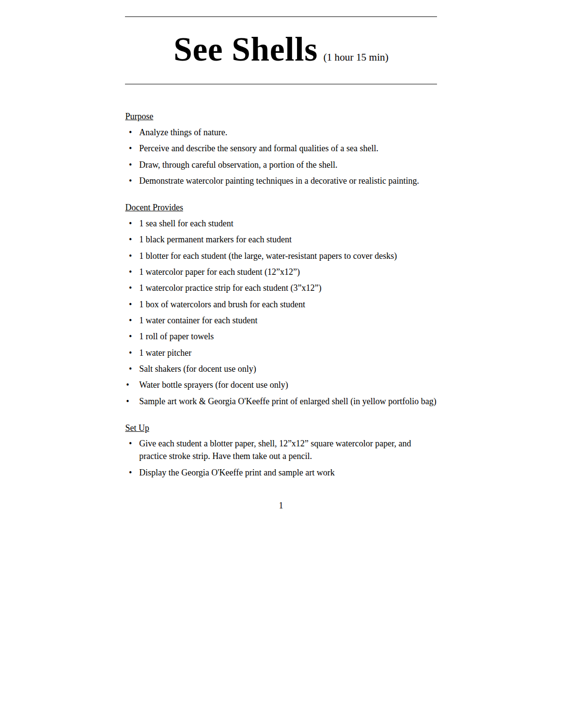See Shells(1 hour 15 min)
Purpose
Analyze things of nature.
Perceive and describe the sensory and formal qualities of a sea shell.
Draw, through careful observation, a portion of the shell.
Demonstrate watercolor painting techniques in a decorative or realistic painting.
Docent Provides
1 sea shell for each student
1 black permanent markers for each student
1 blotter for each student (the large, water-resistant papers to cover desks)
1 watercolor paper for each student (12”x12”)
1 watercolor practice strip for each student (3”x12”)
1 box of watercolors and brush for each student
1 water container for each student
1 roll of paper towels
1 water pitcher
Salt shakers (for docent use only)
Water bottle sprayers (for docent use only)
Sample art work & Georgia O'Keeffe print of enlarged shell (in yellow portfolio bag)
Set Up
Give each student a blotter paper, shell, 12”x12” square watercolor paper, and practice stroke strip. Have them take out a pencil.
Display the Georgia O'Keeffe print and sample art work
1